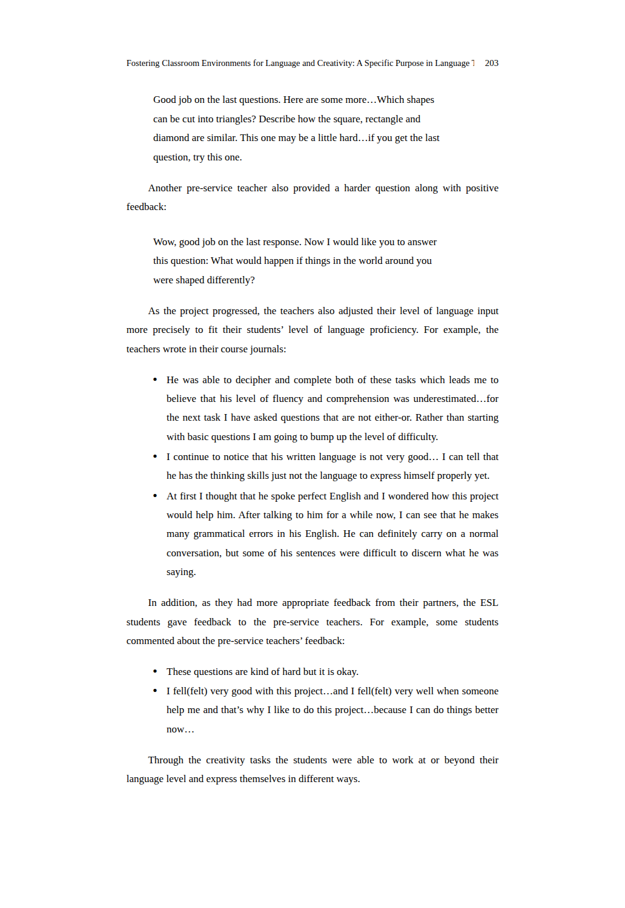Fostering Classroom Environments for Language and Creativity: A Specific Purpose in Language Teaching 203
Good job on the last questions. Here are some more…Which shapes can be cut into triangles? Describe how the square, rectangle and diamond are similar. This one may be a little hard…if you get the last question, try this one.
Another pre-service teacher also provided a harder question along with positive feedback:
Wow, good job on the last response. Now I would like you to answer this question: What would happen if things in the world around you were shaped differently?
As the project progressed, the teachers also adjusted their level of language input more precisely to fit their students’ level of language proficiency. For example, the teachers wrote in their course journals:
He was able to decipher and complete both of these tasks which leads me to believe that his level of fluency and comprehension was underestimated…for the next task I have asked questions that are not either-or. Rather than starting with basic questions I am going to bump up the level of difficulty.
I continue to notice that his written language is not very good… I can tell that he has the thinking skills just not the language to express himself properly yet.
At first I thought that he spoke perfect English and I wondered how this project would help him. After talking to him for a while now, I can see that he makes many grammatical errors in his English. He can definitely carry on a normal conversation, but some of his sentences were difficult to discern what he was saying.
In addition, as they had more appropriate feedback from their partners, the ESL students gave feedback to the pre-service teachers. For example, some students commented about the pre-service teachers’ feedback:
These questions are kind of hard but it is okay.
I fell(felt) very good with this project…and I fell(felt) very well when someone help me and that’s why I like to do this project…because I can do things better now…
Through the creativity tasks the students were able to work at or beyond their language level and express themselves in different ways.